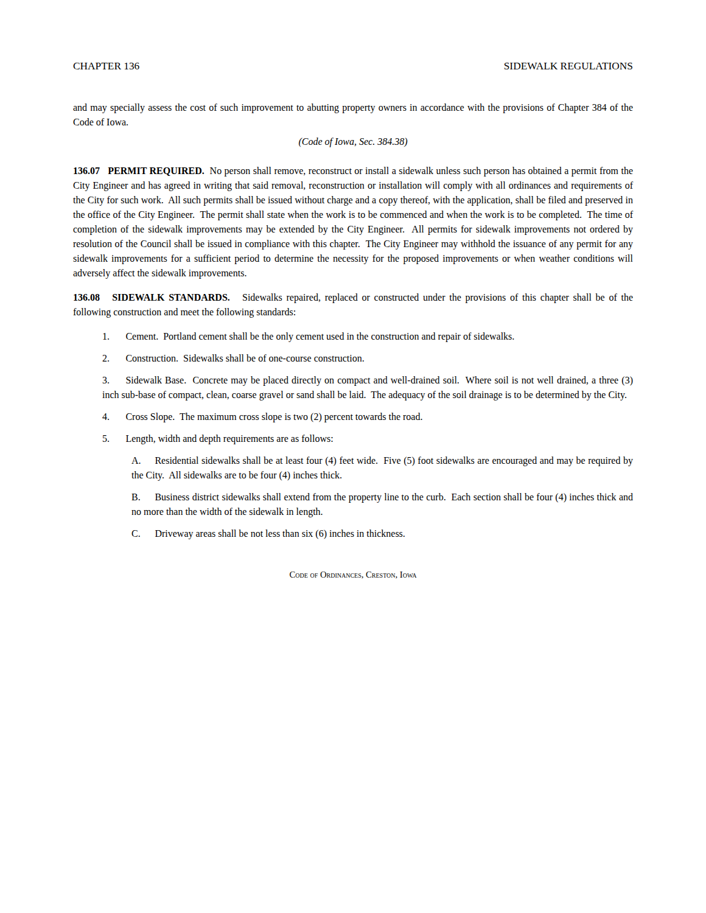Chapter 136 Sidewalk Regulations
and may specially assess the cost of such improvement to abutting property owners in accordance with the provisions of Chapter 384 of the Code of Iowa.
(Code of Iowa, Sec. 384.38)
136.07 PERMIT REQUIRED. No person shall remove, reconstruct or install a sidewalk unless such person has obtained a permit from the City Engineer and has agreed in writing that said removal, reconstruction or installation will comply with all ordinances and requirements of the City for such work. All such permits shall be issued without charge and a copy thereof, with the application, shall be filed and preserved in the office of the City Engineer. The permit shall state when the work is to be commenced and when the work is to be completed. The time of completion of the sidewalk improvements may be extended by the City Engineer. All permits for sidewalk improvements not ordered by resolution of the Council shall be issued in compliance with this chapter. The City Engineer may withhold the issuance of any permit for any sidewalk improvements for a sufficient period to determine the necessity for the proposed improvements or when weather conditions will adversely affect the sidewalk improvements.
136.08 SIDEWALK STANDARDS. Sidewalks repaired, replaced or constructed under the provisions of this chapter shall be of the following construction and meet the following standards:
1. Cement. Portland cement shall be the only cement used in the construction and repair of sidewalks.
2. Construction. Sidewalks shall be of one-course construction.
3. Sidewalk Base. Concrete may be placed directly on compact and well-drained soil. Where soil is not well drained, a three (3) inch sub-base of compact, clean, coarse gravel or sand shall be laid. The adequacy of the soil drainage is to be determined by the City.
4. Cross Slope. The maximum cross slope is two (2) percent towards the road.
5. Length, width and depth requirements are as follows:
A. Residential sidewalks shall be at least four (4) feet wide. Five (5) foot sidewalks are encouraged and may be required by the City. All sidewalks are to be four (4) inches thick.
B. Business district sidewalks shall extend from the property line to the curb. Each section shall be four (4) inches thick and no more than the width of the sidewalk in length.
C. Driveway areas shall be not less than six (6) inches in thickness.
Code of Ordinances, Creston, Iowa